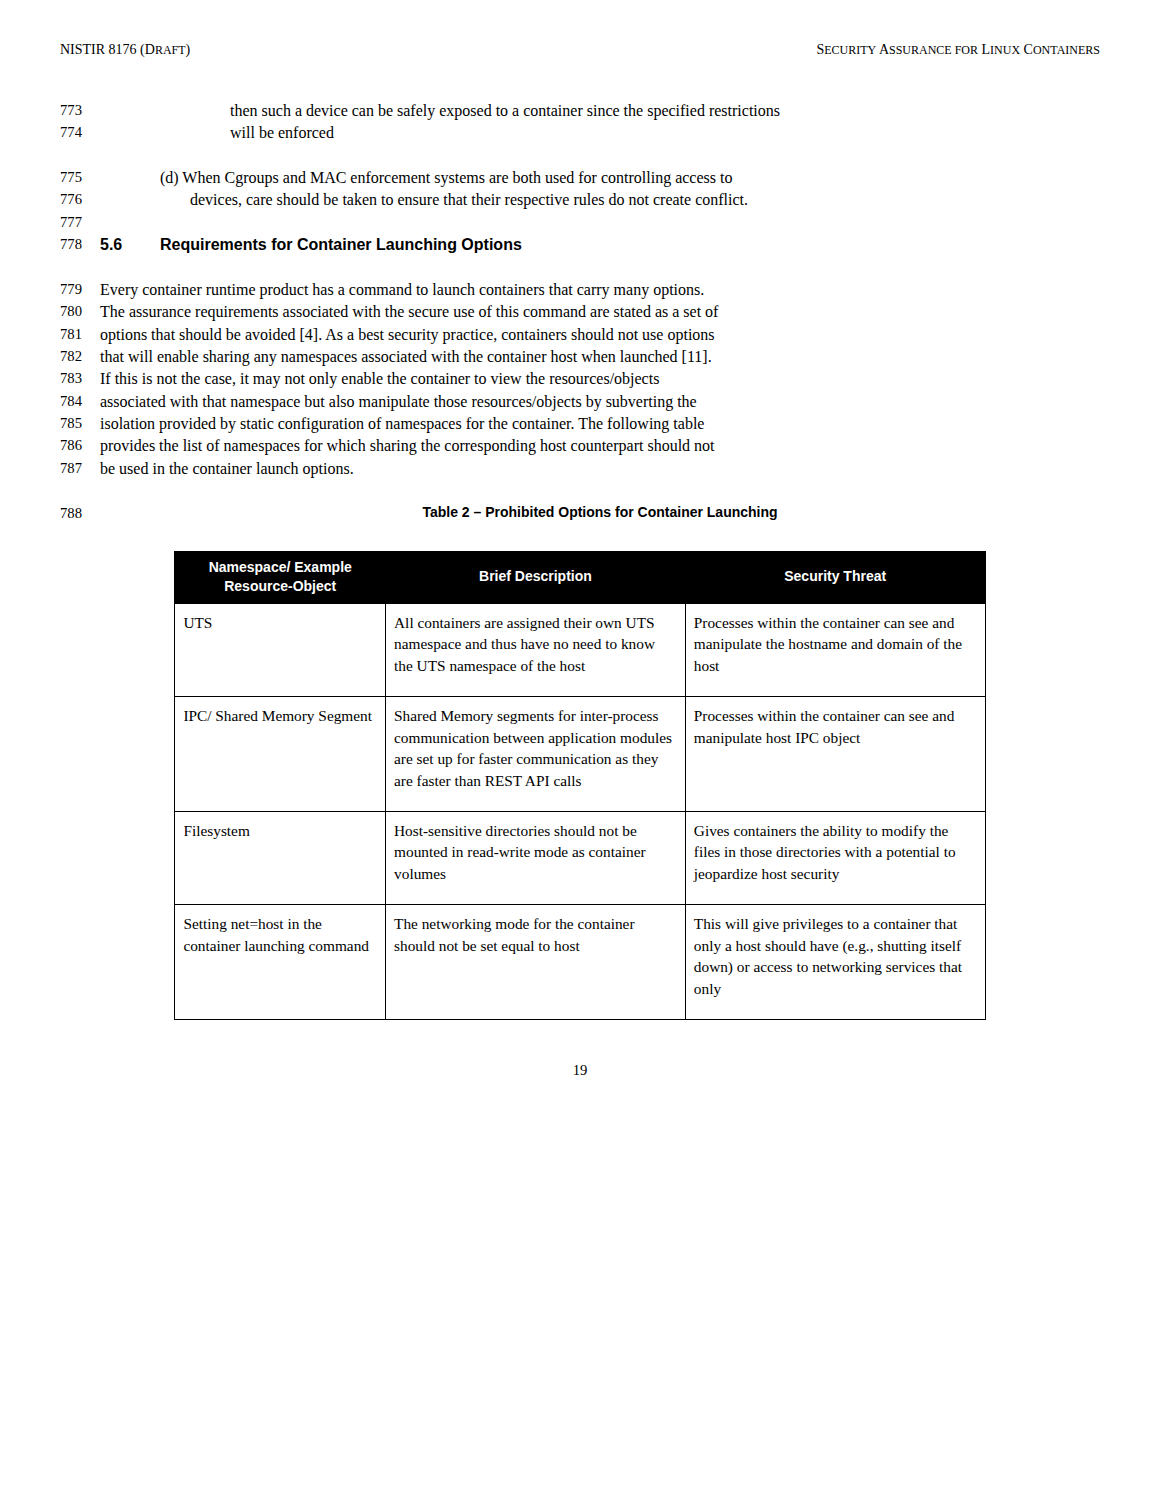NISTIR 8176 (DRAFT) SECURITY ASSURANCE FOR LINUX CONTAINERS
773
then such a device can be safely exposed to a container since the specified restrictions
774
will be enforced
775
(d) When Cgroups and MAC enforcement systems are both used for controlling access to
776
devices, care should be taken to ensure that their respective rules do not create conflict.
777
778
5.6
Requirements for Container Launching Options
779
Every container runtime product has a command to launch containers that carry many options.
780
The assurance requirements associated with the secure use of this command are stated as a set of
781
options that should be avoided [4]. As a best security practice, containers should not use options
782
that will enable sharing any namespaces associated with the container host when launched [11].
783
If this is not the case, it may not only enable the container to view the resources/objects
784
associated with that namespace but also manipulate those resources/objects by subverting the
785
isolation provided by static configuration of namespaces for the container. The following table
786
provides the list of namespaces for which sharing the corresponding host counterpart should not
787
be used in the container launch options.
788
Table 2 – Prohibited Options for Container Launching
| Namespace/ Example Resource-Object | Brief Description | Security Threat |
| --- | --- | --- |
| UTS | All containers are assigned their own UTS namespace and thus have no need to know the UTS namespace of the host | Processes within the container can see and manipulate the hostname and domain of the host |
| IPC/ Shared Memory Segment | Shared Memory segments for inter-process communication between application modules are set up for faster communication as they are faster than REST API calls | Processes within the container can see and manipulate host IPC object |
| Filesystem | Host-sensitive directories should not be mounted in read-write mode as container volumes | Gives containers the ability to modify the files in those directories with a potential to jeopardize host security |
| Setting net=host in the container launching command | The networking mode for the container should not be set equal to host | This will give privileges to a container that only a host should have (e.g., shutting itself down) or access to networking services that only |
19